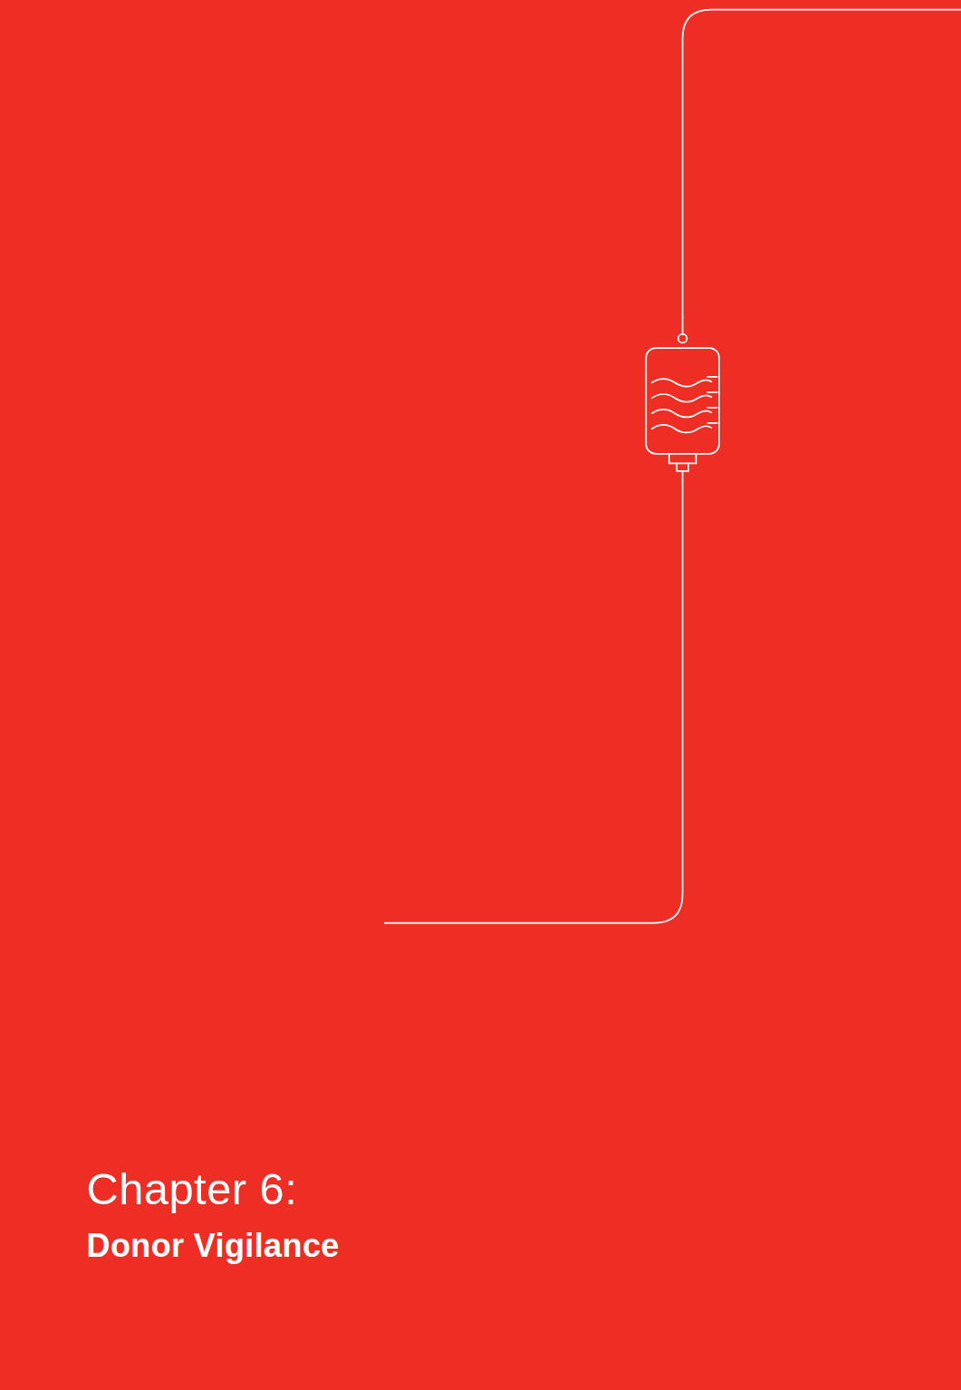Chapter 6:
Donor Vigilance